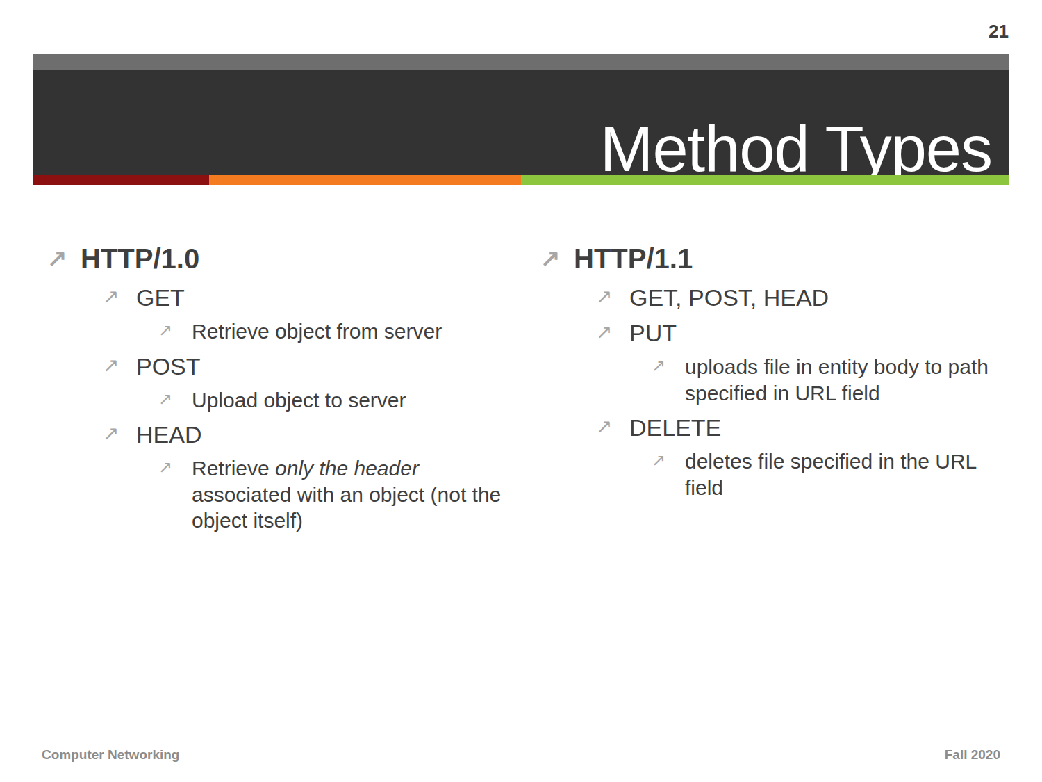21
Method Types
HTTP/1.0
GET
Retrieve object from server
POST
Upload object to server
HEAD
Retrieve only the header associated with an object (not the object itself)
HTTP/1.1
GET, POST, HEAD
PUT
uploads file in entity body to path specified in URL field
DELETE
deletes file specified in the URL field
Computer Networking
Fall 2020